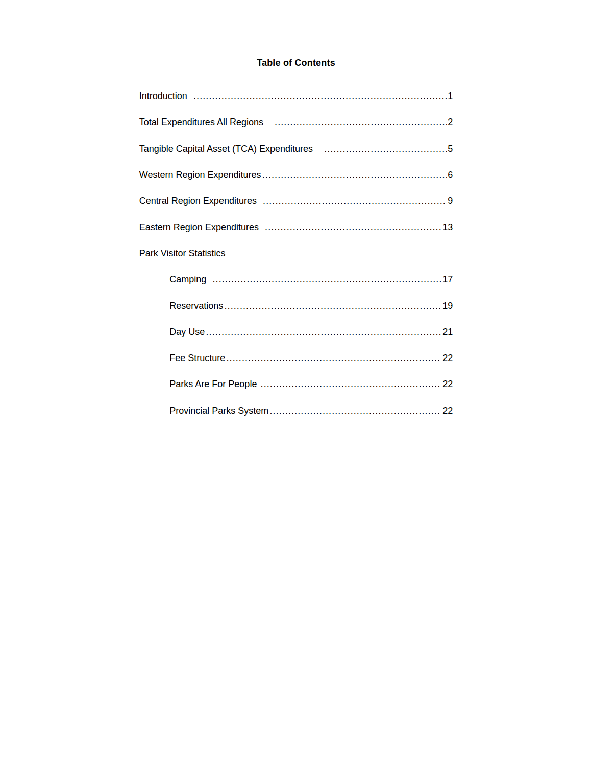Table of Contents
Introduction .................................................................................................................. 1
Total Expenditures All Regions ................................................................................... 2
Tangible Capital Asset (TCA) Expenditures .............................................................. 5
Western Region Expenditures ......................................................................................... 6
Central Region Expenditures ....................................................................................... 9
Eastern Region Expenditures ..................................................................................... 13
Park Visitor Statistics
Camping ......................................................................................................... 17
Reservations ..................................................................................................... 19
Day Use ............................................................................................................ 21
Fee Structure ................................................................................................... 22
Parks Are For People ........................................................................................ 22
Provincial Parks System ..................................................................................... 22